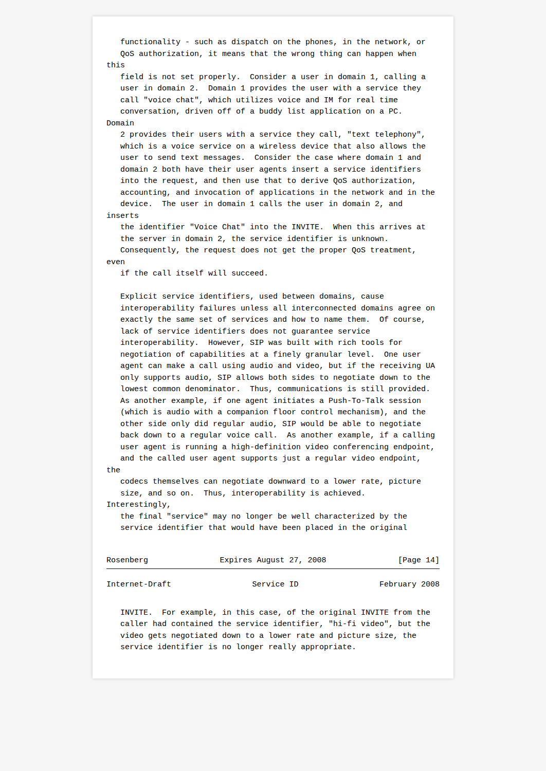functionality - such as dispatch on the phones, in the network, or
   QoS authorization, it means that the wrong thing can happen when this
   field is not set properly.  Consider a user in domain 1, calling a
   user in domain 2.  Domain 1 provides the user with a service they
   call "voice chat", which utilizes voice and IM for real time
   conversation, driven off of a buddy list application on a PC.  Domain
   2 provides their users with a service they call, "text telephony",
   which is a voice service on a wireless device that also allows the
   user to send text messages.  Consider the case where domain 1 and
   domain 2 both have their user agents insert a service identifiers
   into the request, and then use that to derive QoS authorization,
   accounting, and invocation of applications in the network and in the
   device.  The user in domain 1 calls the user in domain 2, and inserts
   the identifier "Voice Chat" into the INVITE.  When this arrives at
   the server in domain 2, the service identifier is unknown.
   Consequently, the request does not get the proper QoS treatment, even
   if the call itself will succeed.

   Explicit service identifiers, used between domains, cause
   interoperability failures unless all interconnected domains agree on
   exactly the same set of services and how to name them.  Of course,
   lack of service identifiers does not guarantee service
   interoperability.  However, SIP was built with rich tools for
   negotiation of capabilities at a finely granular level.  One user
   agent can make a call using audio and video, but if the receiving UA
   only supports audio, SIP allows both sides to negotiate down to the
   lowest common denominator.  Thus, communications is still provided.
   As another example, if one agent initiates a Push-To-Talk session
   (which is audio with a companion floor control mechanism), and the
   other side only did regular audio, SIP would be able to negotiate
   back down to a regular voice call.  As another example, if a calling
   user agent is running a high-definition video conferencing endpoint,
   and the called user agent supports just a regular video endpoint, the
   codecs themselves can negotiate downward to a lower rate, picture
   size, and so on.  Thus, interoperability is achieved.  Interestingly,
   the final "service" may no longer be well characterized by the
   service identifier that would have been placed in the original
Rosenberg Expires August 27, 2008 [Page 14]
Internet-Draft Service ID February 2008
   INVITE.  For example, in this case, of the original INVITE from the
   caller had contained the service identifier, "hi-fi video", but the
   video gets negotiated down to a lower rate and picture size, the
   service identifier is no longer really appropriate.